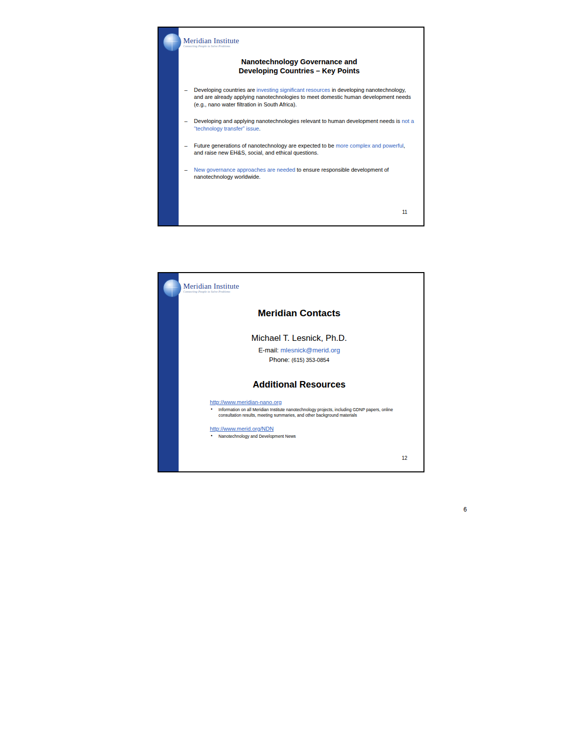Meridian Institute
Connecting People to Solve Problems
Nanotechnology Governance and
Developing Countries – Key Points
Developing countries are investing significant resources in developing nanotechnology, and are already applying nanotechnologies to meet domestic human development needs (e.g., nano water filtration in South Africa).
Developing and applying nanotechnologies relevant to human development needs is not a “technology transfer” issue.
Future generations of nanotechnology are expected to be more complex and powerful, and raise new EH&S, social, and ethical questions.
New governance approaches are needed to ensure responsible development of nanotechnology worldwide.
11
Meridian Institute
Connecting People to Solve Problems
Meridian Contacts
Michael T. Lesnick, Ph.D.
E-mail: mlesnick@merid.org
Phone: (615) 353-0854
Additional Resources
http://www.meridian-nano.org
Information on all Meridian Institute nanotechnology projects, including GDNP papers, online consultation results, meeting summaries, and other background materials
http://www.merid.org/NDN
Nanotechnology and Development News
12
6